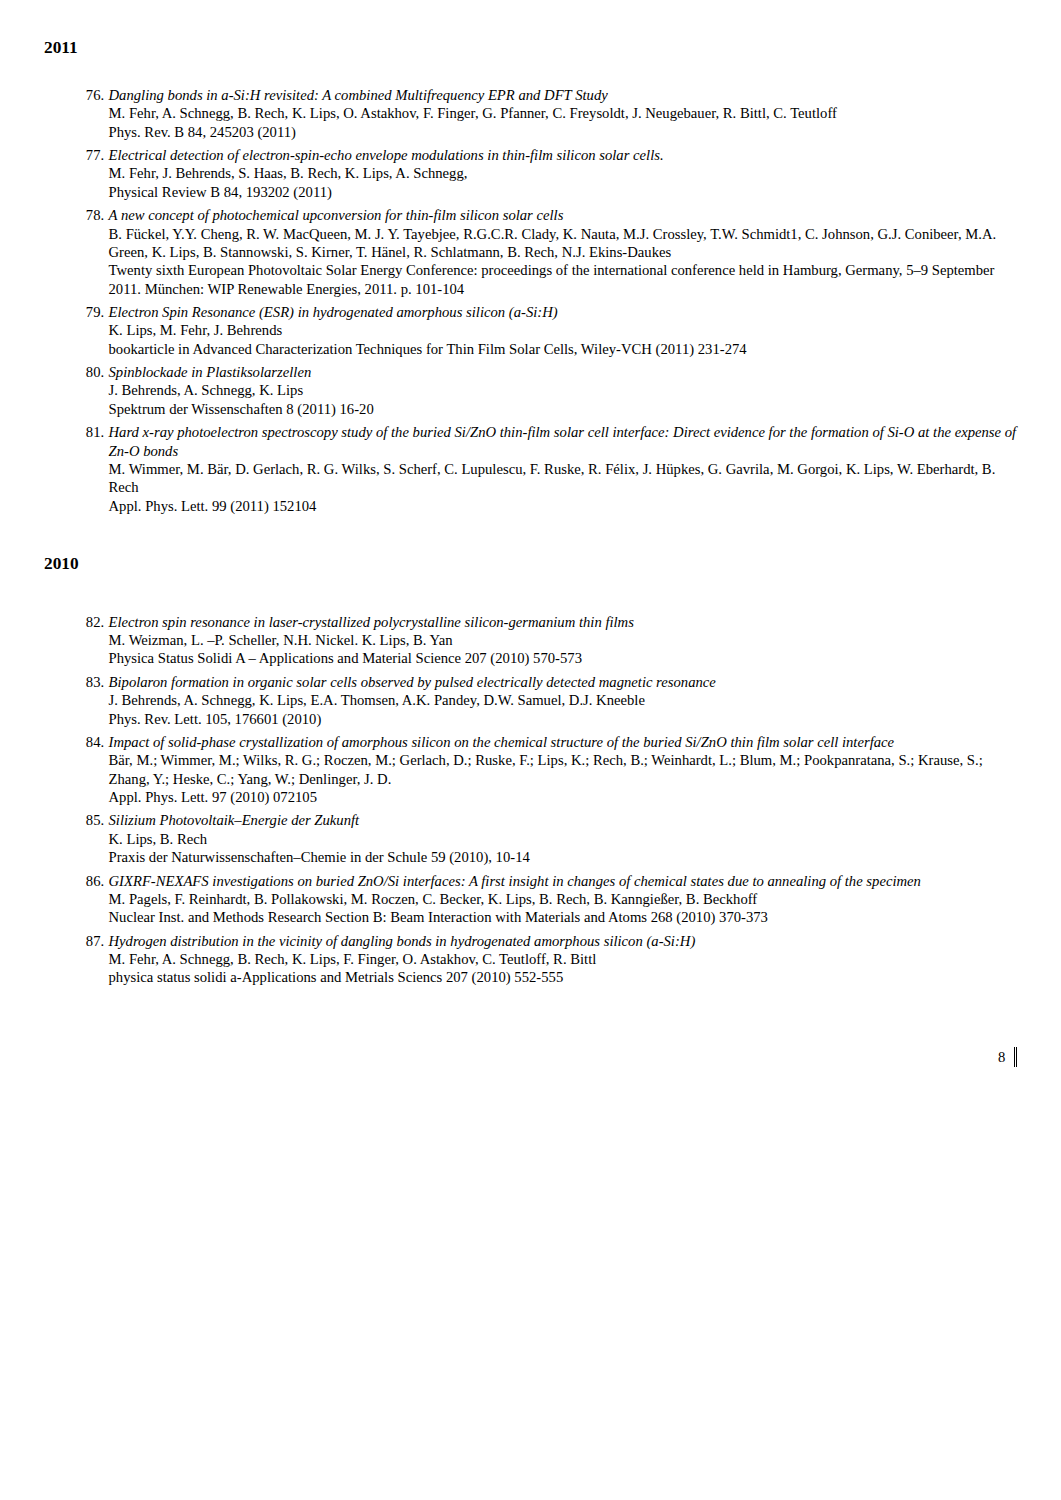2011
76. Dangling bonds in a-Si:H revisited: A combined Multifrequency EPR and DFT Study M. Fehr, A. Schnegg, B. Rech, K. Lips, O. Astakhov, F. Finger, G. Pfanner, C. Freysoldt, J. Neugebauer, R. Bittl, C. Teutloff Phys. Rev. B 84, 245203 (2011)
77. Electrical detection of electron-spin-echo envelope modulations in thin-film silicon solar cells. M. Fehr, J. Behrends, S. Haas, B. Rech, K. Lips, A. Schnegg, Physical Review B 84, 193202 (2011)
78. A new concept of photochemical upconversion for thin-film silicon solar cells B. Fückel, Y.Y. Cheng, R. W. MacQueen, M. J. Y. Tayebjee, R.G.C.R. Clady, K. Nauta, M.J. Crossley, T.W. Schmidt1, C. Johnson, G.J. Conibeer, M.A. Green, K. Lips, B. Stannowski, S. Kirner, T. Hänel, R. Schlatmann, B. Rech, N.J. Ekins-Daukes Twenty sixth European Photovoltaic Solar Energy Conference: proceedings of the international conference held in Hamburg, Germany, 5–9 September 2011. München: WIP Renewable Energies, 2011. p. 101-104
79. Electron Spin Resonance (ESR) in hydrogenated amorphous silicon (a-Si:H) K. Lips, M. Fehr, J. Behrends bookarticle in Advanced Characterization Techniques for Thin Film Solar Cells, Wiley-VCH (2011) 231-274
80. Spinblockade in Plastiksolarzellen J. Behrends, A. Schnegg, K. Lips Spektrum der Wissenschaften 8 (2011) 16-20
81. Hard x-ray photoelectron spectroscopy study of the buried Si/ZnO thin-film solar cell interface: Direct evidence for the formation of Si-O at the expense of Zn-O bonds M. Wimmer, M. Bär, D. Gerlach, R. G. Wilks, S. Scherf, C. Lupulescu, F. Ruske, R. Félix, J. Hüpkes, G. Gavrila, M. Gorgoi, K. Lips, W. Eberhardt, B. Rech Appl. Phys. Lett. 99 (2011) 152104
2010
82. Electron spin resonance in laser-crystallized polycrystalline silicon-germanium thin films M. Weizman, L. –P. Scheller, N.H. Nickel. K. Lips, B. Yan Physica Status Solidi A – Applications and Material Science 207 (2010) 570-573
83. Bipolaron formation in organic solar cells observed by pulsed electrically detected magnetic resonance J. Behrends, A. Schnegg, K. Lips, E.A. Thomsen, A.K. Pandey, D.W. Samuel, D.J. Kneeble Phys. Rev. Lett. 105, 176601 (2010)
84. Impact of solid-phase crystallization of amorphous silicon on the chemical structure of the buried Si/ZnO thin film solar cell interface Bär, M.; Wimmer, M.; Wilks, R. G.; Roczen, M.; Gerlach, D.; Ruske, F.; Lips, K.; Rech, B.; Weinhardt, L.; Blum, M.; Pookpanratana, S.; Krause, S.; Zhang, Y.; Heske, C.; Yang, W.; Denlinger, J. D. Appl. Phys. Lett. 97 (2010) 072105
85. Silizium Photovoltaik–Energie der Zukunft K. Lips, B. Rech Praxis der Naturwissenschaften–Chemie in der Schule 59 (2010), 10-14
86. GIXRF-NEXAFS investigations on buried ZnO/Si interfaces: A first insight in changes of chemical states due to annealing of the specimen M. Pagels, F. Reinhardt, B. Pollakowski, M. Roczen, C. Becker, K. Lips, B. Rech, B. Kanngießer, B. Beckhoff Nuclear Inst. and Methods Research Section B: Beam Interaction with Materials and Atoms 268 (2010) 370-373
87. Hydrogen distribution in the vicinity of dangling bonds in hydrogenated amorphous silicon (a-Si:H) M. Fehr, A. Schnegg, B. Rech, K. Lips, F. Finger, O. Astakhov, C. Teutloff, R. Bittl physica status solidi a-Applications and Metrials Sciencs 207 (2010) 552-555
8